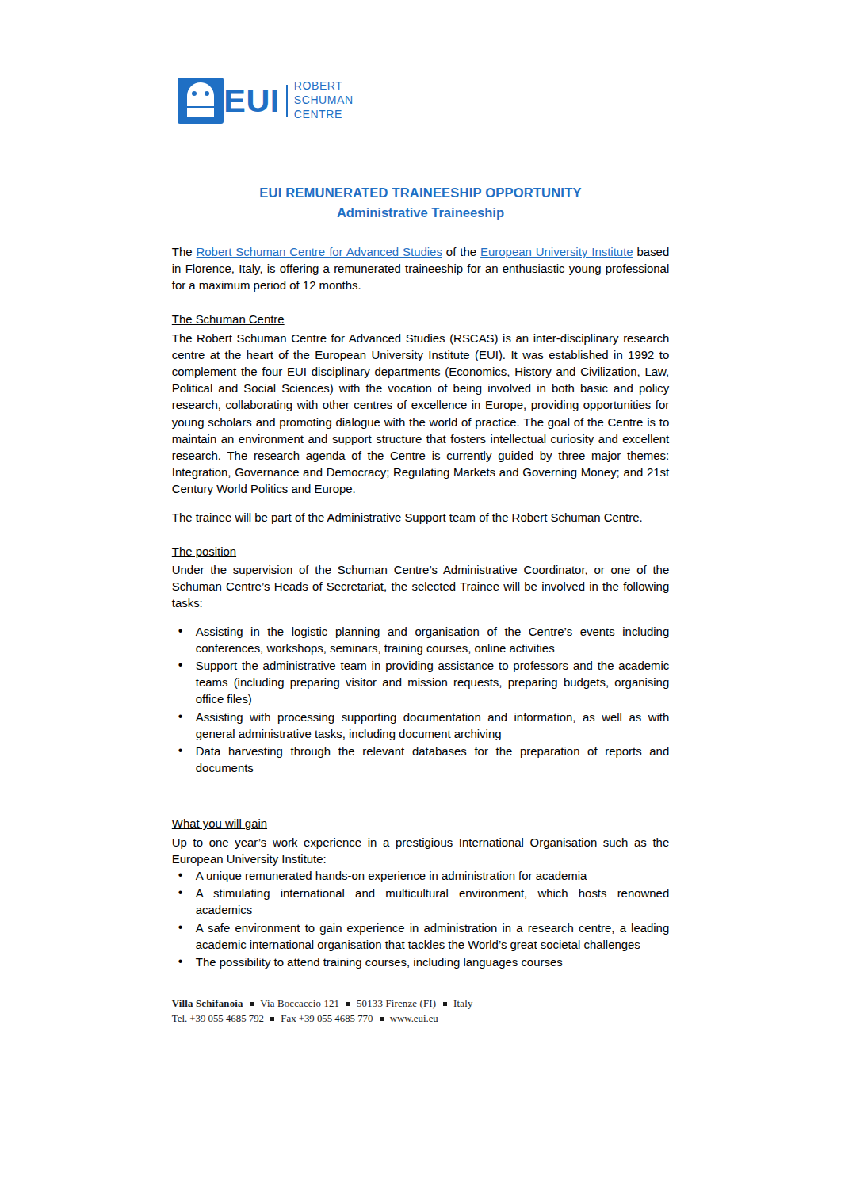EUI
Robert
Schuman
Centre
EUI REMUNERATED TRAINEESHIP OPPORTUNITY
Administrative Traineeship
The Robert Schuman Centre for Advanced Studies of the European University Institute based in Florence, Italy, is offering a remunerated traineeship for an enthusiastic young professional for a maximum period of 12 months.
The Schuman Centre
The Robert Schuman Centre for Advanced Studies (RSCAS) is an inter-disciplinary research centre at the heart of the European University Institute (EUI). It was established in 1992 to complement the four EUI disciplinary departments (Economics, History and Civilization, Law, Political and Social Sciences) with the vocation of being involved in both basic and policy research, collaborating with other centres of excellence in Europe, providing opportunities for young scholars and promoting dialogue with the world of practice. The goal of the Centre is to maintain an environment and support structure that fosters intellectual curiosity and excellent research. The research agenda of the Centre is currently guided by three major themes: Integration, Governance and Democracy; Regulating Markets and Governing Money; and 21st Century World Politics and Europe.
The trainee will be part of the Administrative Support team of the Robert Schuman Centre.
The position
Under the supervision of the Schuman Centre’s Administrative Coordinator, or one of the Schuman Centre’s Heads of Secretariat, the selected Trainee will be involved in the following tasks:
Assisting in the logistic planning and organisation of the Centre’s events including conferences, workshops, seminars, training courses, online activities
Support the administrative team in providing assistance to professors and the academic teams (including preparing visitor and mission requests, preparing budgets, organising office files)
Assisting with processing supporting documentation and information, as well as with general administrative tasks, including document archiving
Data harvesting through the relevant databases for the preparation of reports and documents
What you will gain
Up to one year’s work experience in a prestigious International Organisation such as the European University Institute:
A unique remunerated hands-on experience in administration for academia
A stimulating international and multicultural environment, which hosts renowned academics
A safe environment to gain experience in administration in a research centre, a leading academic international organisation that tackles the World’s great societal challenges
The possibility to attend training courses, including languages courses
Villa Schifanoia Via Boccaccio 121 50133 Firenze (FI) Italy
Tel. +39 055 4685 792 Fax +39 055 4685 770 www.eui.eu